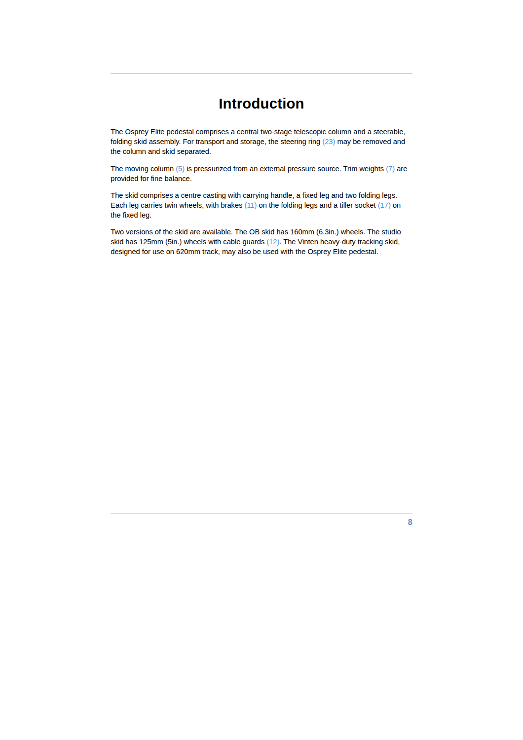Introduction
The Osprey Elite pedestal comprises a central two-stage telescopic column and a steerable, folding skid assembly. For transport and storage, the steering ring (23) may be removed and the column and skid separated.
The moving column (5) is pressurized from an external pressure source. Trim weights (7) are provided for fine balance.
The skid comprises a centre casting with carrying handle, a fixed leg and two folding legs. Each leg carries twin wheels, with brakes (11) on the folding legs and a tiller socket (17) on the fixed leg.
Two versions of the skid are available. The OB skid has 160mm (6.3in.) wheels. The studio skid has 125mm (5in.) wheels with cable guards (12). The Vinten heavy-duty tracking skid, designed for use on 620mm track, may also be used with the Osprey Elite pedestal.
8